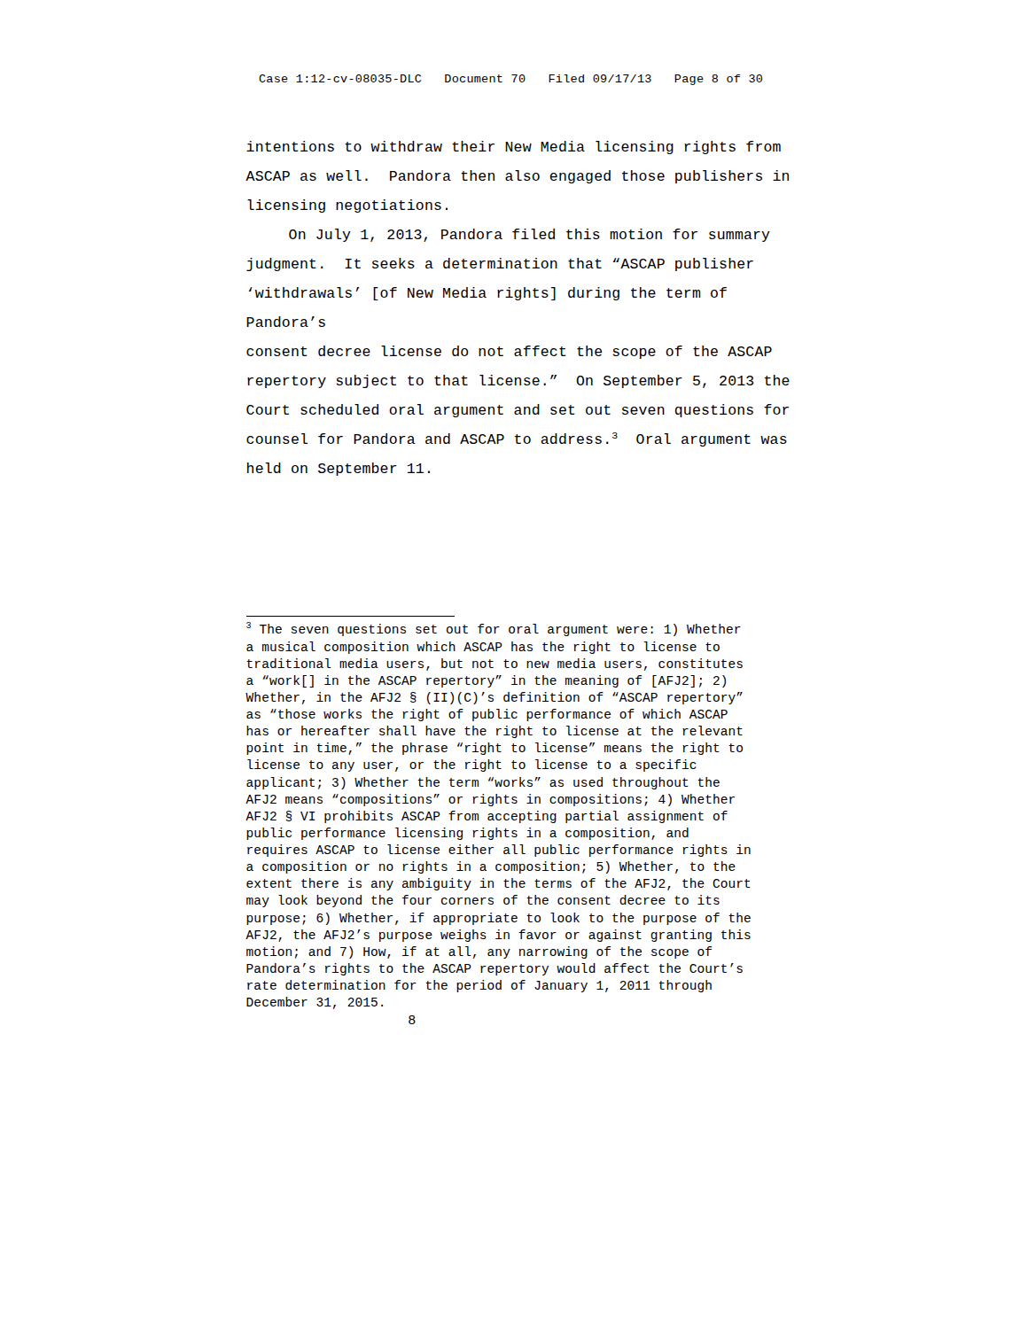Case 1:12-cv-08035-DLC Document 70 Filed 09/17/13 Page 8 of 30
intentions to withdraw their New Media licensing rights from
ASCAP as well. Pandora then also engaged those publishers in
licensing negotiations.
On July 1, 2013, Pandora filed this motion for summary
judgment. It seeks a determination that “ASCAP publisher
‘withdrawals’ [of New Media rights] during the term of Pandora’s
consent decree license do not affect the scope of the ASCAP
repertory subject to that license.” On September 5, 2013 the
Court scheduled oral argument and set out seven questions for
counsel for Pandora and ASCAP to address.3 Oral argument was
held on September 11.
3 The seven questions set out for oral argument were: 1) Whether
a musical composition which ASCAP has the right to license to
traditional media users, but not to new media users, constitutes
a “work[] in the ASCAP repertory” in the meaning of [AFJ2]; 2)
Whether, in the AFJ2 § (II)(C)’s definition of “ASCAP repertory”
as “those works the right of public performance of which ASCAP
has or hereafter shall have the right to license at the relevant
point in time,” the phrase “right to license” means the right to
license to any user, or the right to license to a specific
applicant; 3) Whether the term “works” as used throughout the
AFJ2 means “compositions” or rights in compositions; 4) Whether
AFJ2 § VI prohibits ASCAP from accepting partial assignment of
public performance licensing rights in a composition, and
requires ASCAP to license either all public performance rights in
a composition or no rights in a composition; 5) Whether, to the
extent there is any ambiguity in the terms of the AFJ2, the Court
may look beyond the four corners of the consent decree to its
purpose; 6) Whether, if appropriate to look to the purpose of the
AFJ2, the AFJ2’s purpose weighs in favor or against granting this
motion; and 7) How, if at all, any narrowing of the scope of
Pandora’s rights to the ASCAP repertory would affect the Court’s
rate determination for the period of January 1, 2011 through
December 31, 2015.
8